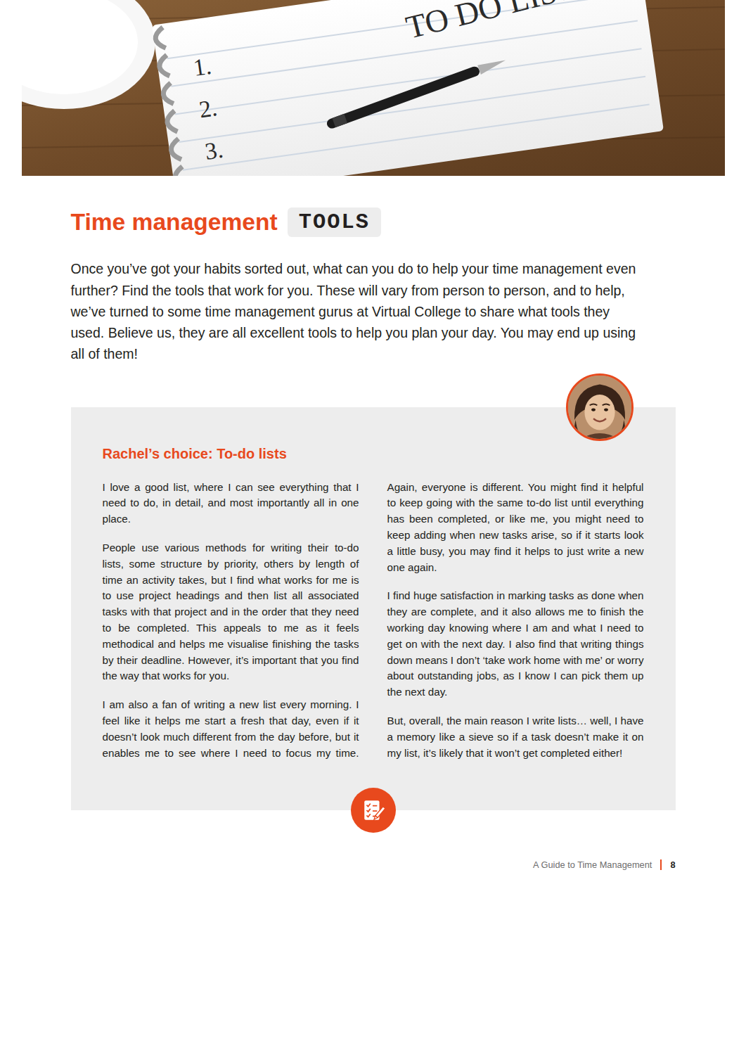TO DO LIST 1. 2. 3.
Time management TOOLS
Once you’ve got your habits sorted out, what can you do to help your time management even further? Find the tools that work for you. These will vary from person to person, and to help, we’ve turned to some time management gurus at Virtual College to share what tools they used. Believe us, they are all excellent tools to help you plan your day. You may end up using all of them!
Rachel’s choice: To-do lists
I love a good list, where I can see everything that I need to do, in detail, and most importantly all in one place.
People use various methods for writing their to-do lists, some structure by priority, others by length of time an activity takes, but I find what works for me is to use project headings and then list all associated tasks with that project and in the order that they need to be completed. This appeals to me as it feels methodical and helps me visualise finishing the tasks by their deadline. However, it’s important that you find the way that works for you.
I am also a fan of writing a new list every morning. I feel like it helps me start a fresh that day, even if it doesn’t look much different from the day before, but it enables me to see where I need to focus my time. Again, everyone is different. You might find it helpful to keep going with the same to-do list until everything has been completed, or like me, you might need to keep adding when new tasks arise, so if it starts look a little busy, you may find it helps to just write a new one again.
I find huge satisfaction in marking tasks as done when they are complete, and it also allows me to finish the working day knowing where I am and what I need to get on with the next day. I also find that writing things down means I don’t ‘take work home with me’ or worry about outstanding jobs, as I know I can pick them up the next day.
But, overall, the main reason I write lists… well, I have a memory like a sieve so if a task doesn’t make it on my list, it’s likely that it won’t get completed either!
A Guide to Time Management 8